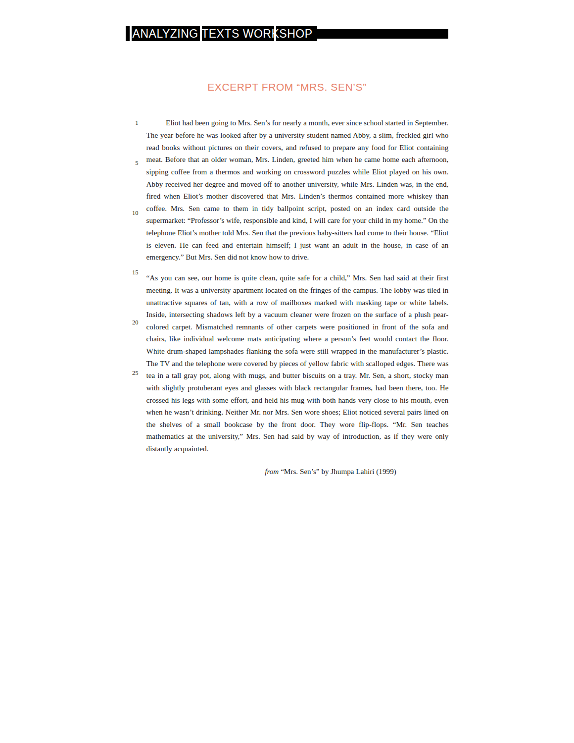Analyzing Texts Workshop
Excerpt from “Mrs. Sen’s”
1 5 10 15 20 25
Eliot had been going to Mrs. Sen’s for nearly a month, ever since school started in September. The year before he was looked after by a university student named Abby, a slim, freckled girl who read books without pictures on their covers, and refused to prepare any food for Eliot containing meat. Before that an older woman, Mrs. Linden, greeted him when he came home each afternoon, sipping coffee from a thermos and working on crossword puzzles while Eliot played on his own. Abby received her degree and moved off to another university, while Mrs. Linden was, in the end, fired when Eliot’s mother discovered that Mrs. Linden’s thermos contained more whiskey than coffee. Mrs. Sen came to them in tidy ballpoint script, posted on an index card outside the supermarket: “Professor’s wife, responsible and kind, I will care for your child in my home.” On the telephone Eliot’s mother told Mrs. Sen that the previous baby-sitters had come to their house. “Eliot is eleven. He can feed and entertain himself; I just want an adult in the house, in case of an emergency.” But Mrs. Sen did not know how to drive.
“As you can see, our home is quite clean, quite safe for a child,” Mrs. Sen had said at their first meeting. It was a university apartment located on the fringes of the campus. The lobby was tiled in unattractive squares of tan, with a row of mailboxes marked with masking tape or white labels. Inside, intersecting shadows left by a vacuum cleaner were frozen on the surface of a plush pear-colored carpet. Mismatched remnants of other carpets were positioned in front of the sofa and chairs, like individual welcome mats anticipating where a person’s feet would contact the floor. White drum-shaped lampshades flanking the sofa were still wrapped in the manufacturer’s plastic. The TV and the telephone were covered by pieces of yellow fabric with scalloped edges. There was tea in a tall gray pot, along with mugs, and butter biscuits on a tray. Mr. Sen, a short, stocky man with slightly protuberant eyes and glasses with black rectangular frames, had been there, too. He crossed his legs with some effort, and held his mug with both hands very close to his mouth, even when he wasn’t drinking. Neither Mr. nor Mrs. Sen wore shoes; Eliot noticed several pairs lined on the shelves of a small bookcase by the front door. They wore flip-flops. “Mr. Sen teaches mathematics at the university,” Mrs. Sen had said by way of introduction, as if they were only distantly acquainted.
from “Mrs. Sen’s” by Jhumpa Lahiri (1999)